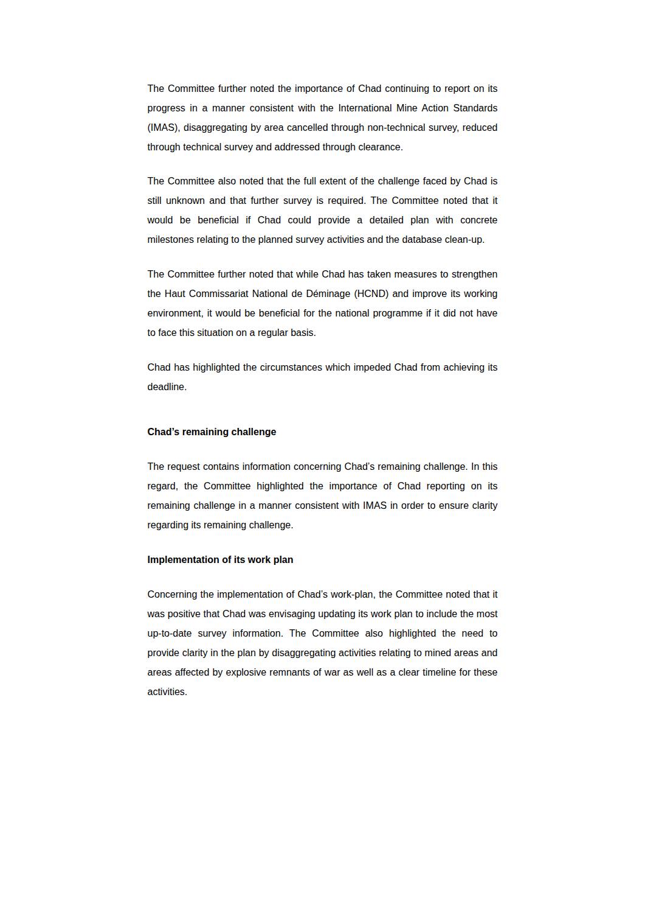The Committee further noted the importance of Chad continuing to report on its progress in a manner consistent with the International Mine Action Standards (IMAS), disaggregating by area cancelled through non-technical survey, reduced through technical survey and addressed through clearance.
The Committee also noted that the full extent of the challenge faced by Chad is still unknown and that further survey is required. The Committee noted that it would be beneficial if Chad could provide a detailed plan with concrete milestones relating to the planned survey activities and the database clean-up.
The Committee further noted that while Chad has taken measures to strengthen the Haut Commissariat National de Déminage (HCND) and improve its working environment, it would be beneficial for the national programme if it did not have to face this situation on a regular basis.
Chad has highlighted the circumstances which impeded Chad from achieving its deadline.
Chad’s remaining challenge
The request contains information concerning Chad’s remaining challenge. In this regard, the Committee highlighted the importance of Chad reporting on its remaining challenge in a manner consistent with IMAS in order to ensure clarity regarding its remaining challenge.
Implementation of its work plan
Concerning the implementation of Chad’s work-plan, the Committee noted that it was positive that Chad was envisaging updating its work plan to include the most up-to-date survey information. The Committee also highlighted the need to provide clarity in the plan by disaggregating activities relating to mined areas and areas affected by explosive remnants of war as well as a clear timeline for these activities.